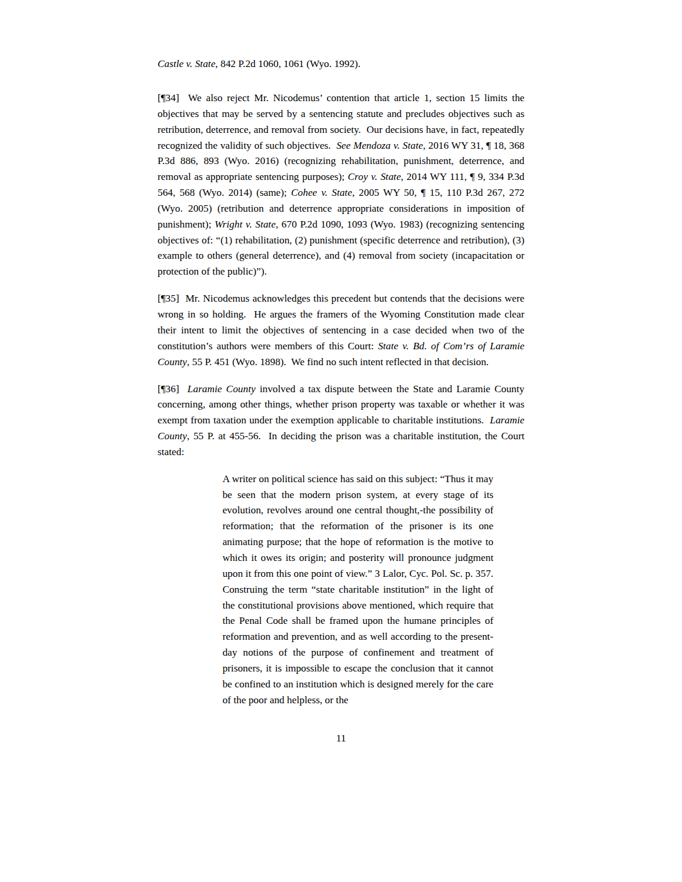Castle v. State, 842 P.2d 1060, 1061 (Wyo. 1992).
[¶34] We also reject Mr. Nicodemus’ contention that article 1, section 15 limits the objectives that may be served by a sentencing statute and precludes objectives such as retribution, deterrence, and removal from society. Our decisions have, in fact, repeatedly recognized the validity of such objectives. See Mendoza v. State, 2016 WY 31, ¶ 18, 368 P.3d 886, 893 (Wyo. 2016) (recognizing rehabilitation, punishment, deterrence, and removal as appropriate sentencing purposes); Croy v. State, 2014 WY 111, ¶ 9, 334 P.3d 564, 568 (Wyo. 2014) (same); Cohee v. State, 2005 WY 50, ¶ 15, 110 P.3d 267, 272 (Wyo. 2005) (retribution and deterrence appropriate considerations in imposition of punishment); Wright v. State, 670 P.2d 1090, 1093 (Wyo. 1983) (recognizing sentencing objectives of: “(1) rehabilitation, (2) punishment (specific deterrence and retribution), (3) example to others (general deterrence), and (4) removal from society (incapacitation or protection of the public)”).
[¶35] Mr. Nicodemus acknowledges this precedent but contends that the decisions were wrong in so holding. He argues the framers of the Wyoming Constitution made clear their intent to limit the objectives of sentencing in a case decided when two of the constitution’s authors were members of this Court: State v. Bd. of Com’rs of Laramie County, 55 P. 451 (Wyo. 1898). We find no such intent reflected in that decision.
[¶36] Laramie County involved a tax dispute between the State and Laramie County concerning, among other things, whether prison property was taxable or whether it was exempt from taxation under the exemption applicable to charitable institutions. Laramie County, 55 P. at 455-56. In deciding the prison was a charitable institution, the Court stated:
A writer on political science has said on this subject: “Thus it may be seen that the modern prison system, at every stage of its evolution, revolves around one central thought,-the possibility of reformation; that the reformation of the prisoner is its one animating purpose; that the hope of reformation is the motive to which it owes its origin; and posterity will pronounce judgment upon it from this one point of view.” 3 Lalor, Cyc. Pol. Sc. p. 357. Construing the term “state charitable institution” in the light of the constitutional provisions above mentioned, which require that the Penal Code shall be framed upon the humane principles of reformation and prevention, and as well according to the present-day notions of the purpose of confinement and treatment of prisoners, it is impossible to escape the conclusion that it cannot be confined to an institution which is designed merely for the care of the poor and helpless, or the
11